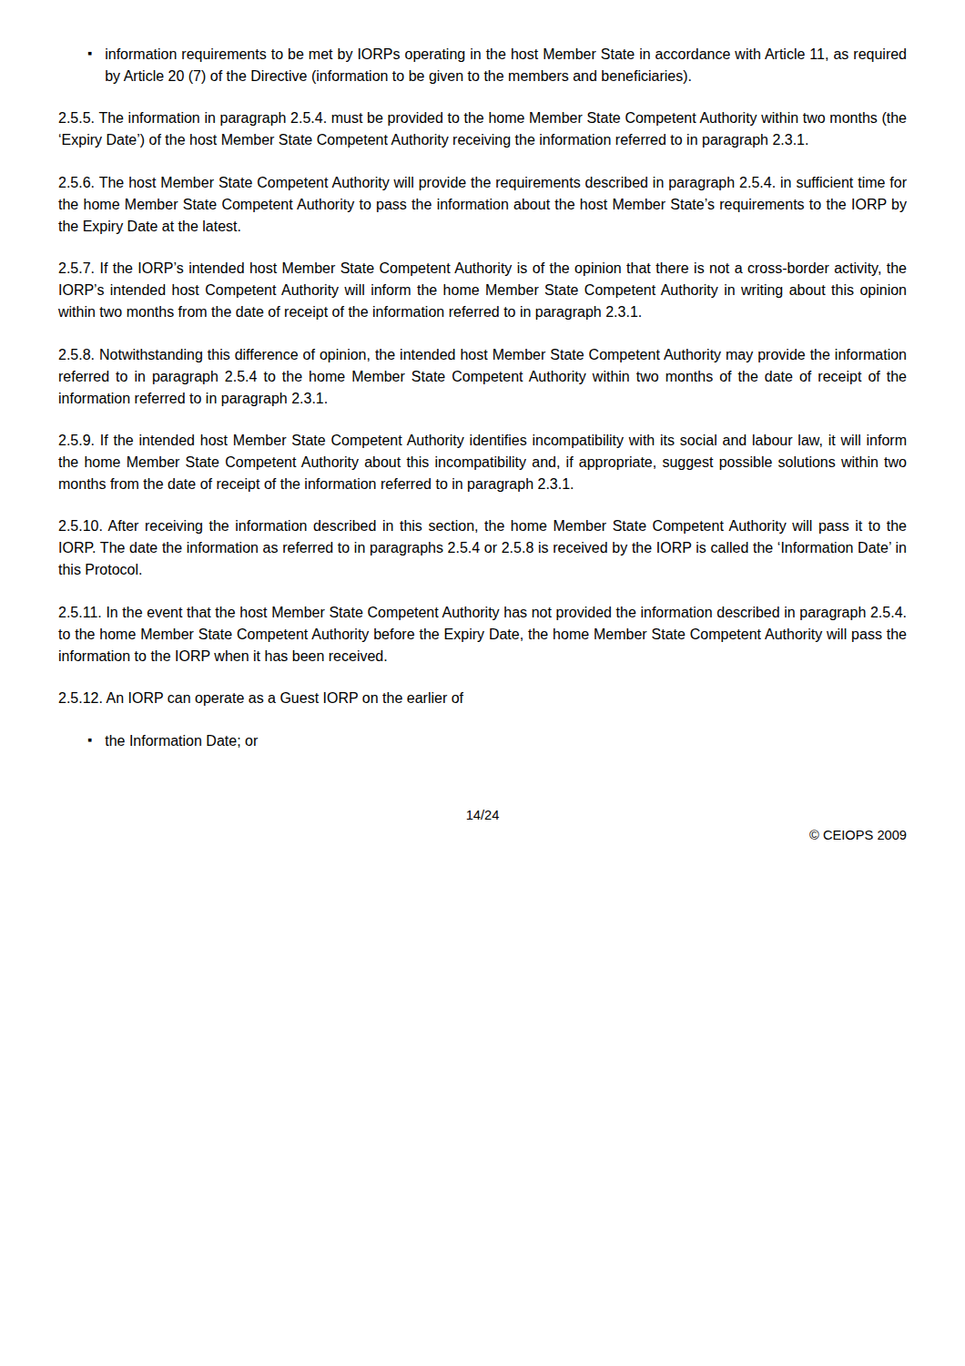information requirements to be met by IORPs operating in the host Member State in accordance with Article 11, as required by Article 20 (7) of the Directive (information to be given to the members and beneficiaries).
2.5.5. The information in paragraph 2.5.4. must be provided to the home Member State Competent Authority within two months (the ‘Expiry Date’) of the host Member State Competent Authority receiving the information referred to in paragraph 2.3.1.
2.5.6. The host Member State Competent Authority will provide the requirements described in paragraph 2.5.4. in sufficient time for the home Member State Competent Authority to pass the information about the host Member State’s requirements to the IORP by the Expiry Date at the latest.
2.5.7. If the IORP’s intended host Member State Competent Authority is of the opinion that there is not a cross-border activity, the IORP’s intended host Competent Authority will inform the home Member State Competent Authority in writing about this opinion within two months from the date of receipt of the information referred to in paragraph 2.3.1.
2.5.8. Notwithstanding this difference of opinion, the intended host Member State Competent Authority may provide the information referred to in paragraph 2.5.4 to the home Member State Competent Authority within two months of the date of receipt of the information referred to in paragraph 2.3.1.
2.5.9. If the intended host Member State Competent Authority identifies incompatibility with its social and labour law, it will inform the home Member State Competent Authority about this incompatibility and, if appropriate, suggest possible solutions within two months from the date of receipt of the information referred to in paragraph 2.3.1.
2.5.10. After receiving the information described in this section, the home Member State Competent Authority will pass it to the IORP. The date the information as referred to in paragraphs 2.5.4 or 2.5.8 is received by the IORP is called the ‘Information Date’ in this Protocol.
2.5.11. In the event that the host Member State Competent Authority has not provided the information described in paragraph 2.5.4. to the home Member State Competent Authority before the Expiry Date, the home Member State Competent Authority will pass the information to the IORP when it has been received.
2.5.12. An IORP can operate as a Guest IORP on the earlier of
the Information Date; or
14/24
© CEIOPS 2009